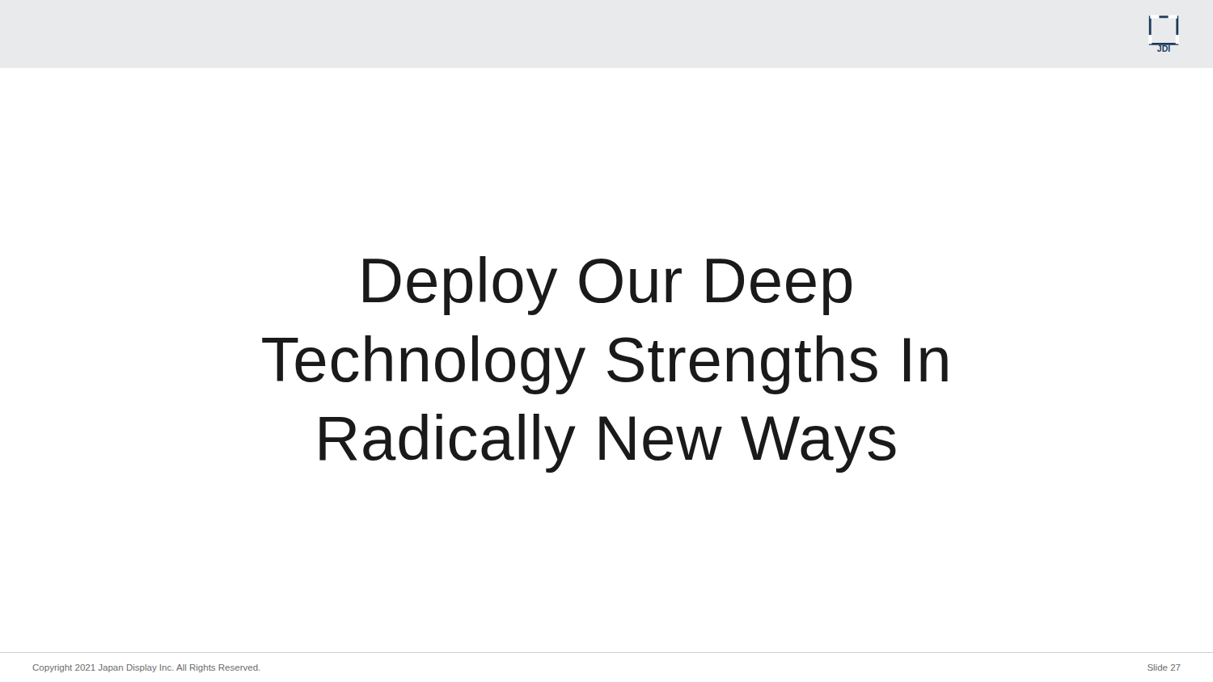JDI
Deploy Our Deep Technology Strengths In Radically New Ways
Copyright 2021 Japan Display Inc. All Rights Reserved. Slide 27